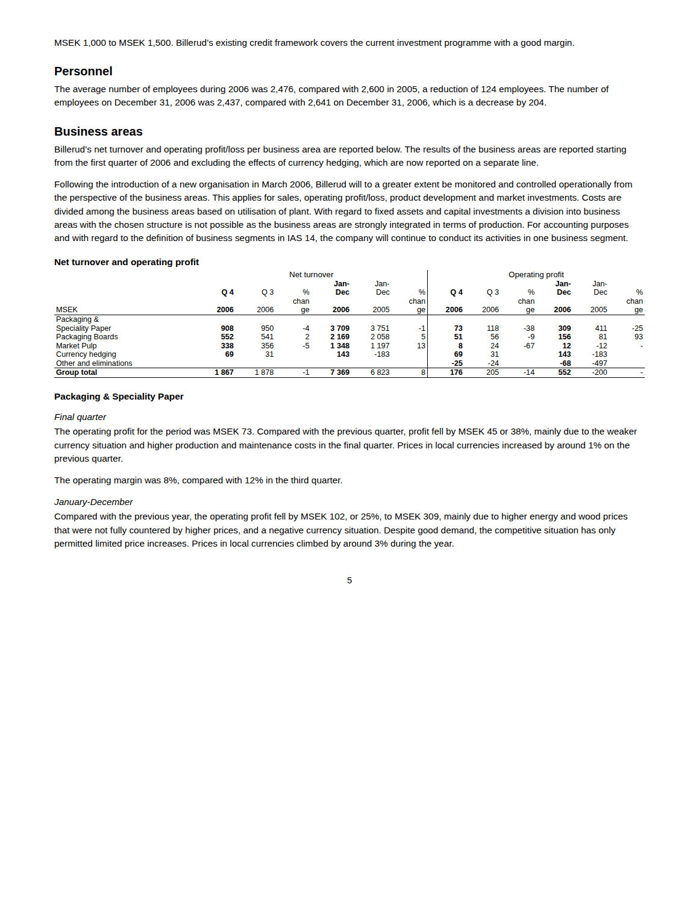MSEK 1,000 to MSEK 1,500. Billerud’s existing credit framework covers the current investment programme with a good margin.
Personnel
The average number of employees during 2006 was 2,476, compared with 2,600 in 2005, a reduction of 124 employees. The number of employees on December 31, 2006 was 2,437, compared with 2,641 on December 31, 2006, which is a decrease by 204.
Business areas
Billerud’s net turnover and operating profit/loss per business area are reported below. The results of the business areas are reported starting from the first quarter of 2006 and excluding the effects of currency hedging, which are now reported on a separate line.
Following the introduction of a new organisation in March 2006, Billerud will to a greater extent be monitored and controlled operationally from the perspective of the business areas. This applies for sales, operating profit/loss, product development and market investments. Costs are divided among the business areas based on utilisation of plant. With regard to fixed assets and capital investments a division into business areas with the chosen structure is not possible as the business areas are strongly integrated in terms of production. For accounting purposes and with regard to the definition of business segments in IAS 14, the company will continue to conduct its activities in one business segment.
Net turnover and operating profit
| | Net turnover | Operating profit |
| | Q 4 | Q 3 | % | Jan- Dec | Jan- Dec | % | Q 4 | Q 3 | % | Jan- Dec | Jan- Dec | % |
| | | | chan | | | chan | | | chan | | | chan |
| MSEK | 2006 | 2006 | ge | 2006 | 2005 | ge | 2006 | 2006 | ge | 2006 | 2005 | ge |
| Packaging & | | | | | | | | | | | | |
| Speciality Paper | 908 | 950 | -4 | 3 709 | 3 751 | -1 | 73 | 118 | -38 | 309 | 411 | -25 |
| Packaging Boards | 552 | 541 | 2 | 2 169 | 2 058 | 5 | 51 | 56 | -9 | 156 | 81 | 93 |
| Market Pulp | 338 | 356 | -5 | 1 348 | 1 197 | 13 | 8 | 24 | -67 | 12 | -12 | - |
| Currency hedging | 69 | 31 | | 143 | -183 | | 69 | 31 | | 143 | -183 | |
| Other and eliminations | | | | | | | -25 | -24 | | -68 | -497 | |
| Group total | 1 867 | 1 878 | -1 | 7 369 | 6 823 | 8 | 176 | 205 | -14 | 552 | -200 | - |
Packaging & Speciality Paper
Final quarter
The operating profit for the period was MSEK 73. Compared with the previous quarter, profit fell by MSEK 45 or 38%, mainly due to the weaker currency situation and higher production and maintenance costs in the final quarter. Prices in local currencies increased by around 1% on the previous quarter.
The operating margin was 8%, compared with 12% in the third quarter.
January-December
Compared with the previous year, the operating profit fell by MSEK 102, or 25%, to MSEK 309, mainly due to higher energy and wood prices that were not fully countered by higher prices, and a negative currency situation. Despite good demand, the competitive situation has only permitted limited price increases. Prices in local currencies climbed by around 3% during the year.
5